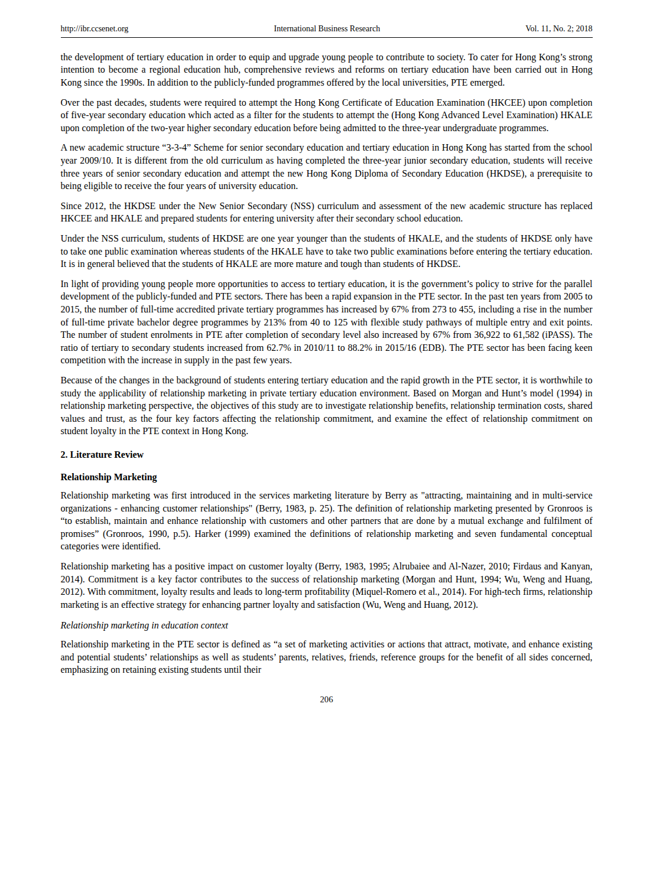http://ibr.ccsenet.org International Business Research Vol. 11, No. 2; 2018
the development of tertiary education in order to equip and upgrade young people to contribute to society. To cater for Hong Kong’s strong intention to become a regional education hub, comprehensive reviews and reforms on tertiary education have been carried out in Hong Kong since the 1990s. In addition to the publicly-funded programmes offered by the local universities, PTE emerged.
Over the past decades, students were required to attempt the Hong Kong Certificate of Education Examination (HKCEE) upon completion of five-year secondary education which acted as a filter for the students to attempt the (Hong Kong Advanced Level Examination) HKALE upon completion of the two-year higher secondary education before being admitted to the three-year undergraduate programmes.
A new academic structure “3-3-4” Scheme for senior secondary education and tertiary education in Hong Kong has started from the school year 2009/10. It is different from the old curriculum as having completed the three-year junior secondary education, students will receive three years of senior secondary education and attempt the new Hong Kong Diploma of Secondary Education (HKDSE), a prerequisite to being eligible to receive the four years of university education.
Since 2012, the HKDSE under the New Senior Secondary (NSS) curriculum and assessment of the new academic structure has replaced HKCEE and HKALE and prepared students for entering university after their secondary school education.
Under the NSS curriculum, students of HKDSE are one year younger than the students of HKALE, and the students of HKDSE only have to take one public examination whereas students of the HKALE have to take two public examinations before entering the tertiary education. It is in general believed that the students of HKALE are more mature and tough than students of HKDSE.
In light of providing young people more opportunities to access to tertiary education, it is the government’s policy to strive for the parallel development of the publicly-funded and PTE sectors. There has been a rapid expansion in the PTE sector. In the past ten years from 2005 to 2015, the number of full-time accredited private tertiary programmes has increased by 67% from 273 to 455, including a rise in the number of full-time private bachelor degree programmes by 213% from 40 to 125 with flexible study pathways of multiple entry and exit points. The number of student enrolments in PTE after completion of secondary level also increased by 67% from 36,922 to 61,582 (iPASS). The ratio of tertiary to secondary students increased from 62.7% in 2010/11 to 88.2% in 2015/16 (EDB). The PTE sector has been facing keen competition with the increase in supply in the past few years.
Because of the changes in the background of students entering tertiary education and the rapid growth in the PTE sector, it is worthwhile to study the applicability of relationship marketing in private tertiary education environment. Based on Morgan and Hunt’s model (1994) in relationship marketing perspective, the objectives of this study are to investigate relationship benefits, relationship termination costs, shared values and trust, as the four key factors affecting the relationship commitment, and examine the effect of relationship commitment on student loyalty in the PTE context in Hong Kong.
2. Literature Review
Relationship Marketing
Relationship marketing was first introduced in the services marketing literature by Berry as "attracting, maintaining and in multi-service organizations - enhancing customer relationships" (Berry, 1983, p. 25). The definition of relationship marketing presented by Gronroos is “to establish, maintain and enhance relationship with customers and other partners that are done by a mutual exchange and fulfilment of promises” (Gronroos, 1990, p.5). Harker (1999) examined the definitions of relationship marketing and seven fundamental conceptual categories were identified.
Relationship marketing has a positive impact on customer loyalty (Berry, 1983, 1995; Alrubaiee and Al-Nazer, 2010; Firdaus and Kanyan, 2014). Commitment is a key factor contributes to the success of relationship marketing (Morgan and Hunt, 1994; Wu, Weng and Huang, 2012). With commitment, loyalty results and leads to long-term profitability (Miquel-Romero et al., 2014). For high-tech firms, relationship marketing is an effective strategy for enhancing partner loyalty and satisfaction (Wu, Weng and Huang, 2012).
Relationship marketing in education context
Relationship marketing in the PTE sector is defined as “a set of marketing activities or actions that attract, motivate, and enhance existing and potential students’ relationships as well as students’ parents, relatives, friends, reference groups for the benefit of all sides concerned, emphasizing on retaining existing students until their
206